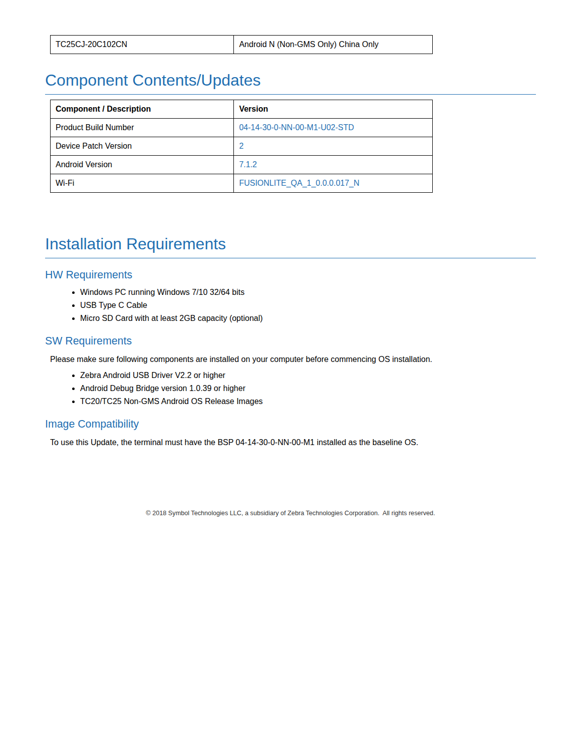| TC25CJ-20C102CN | Android N (Non-GMS Only) China Only |
Component Contents/Updates
| Component / Description | Version |
| Product Build Number | 04-14-30-0-NN-00-M1-U02-STD |
| Device Patch Version | 2 |
| Android Version | 7.1.2 |
| Wi-Fi | FUSIONLITE_QA_1_0.0.0.017_N |
Installation Requirements
HW Requirements
Windows PC running Windows 7/10 32/64 bits
USB Type C Cable
Micro SD Card with at least 2GB capacity (optional)
SW Requirements
Please make sure following components are installed on your computer before commencing OS installation.
Zebra Android USB Driver V2.2 or higher
Android Debug Bridge version 1.0.39 or higher
TC20/TC25 Non-GMS Android OS Release Images
Image Compatibility
To use this Update, the terminal must have the BSP 04-14-30-0-NN-00-M1 installed as the baseline OS.
© 2018 Symbol Technologies LLC, a subsidiary of Zebra Technologies Corporation. All rights reserved.